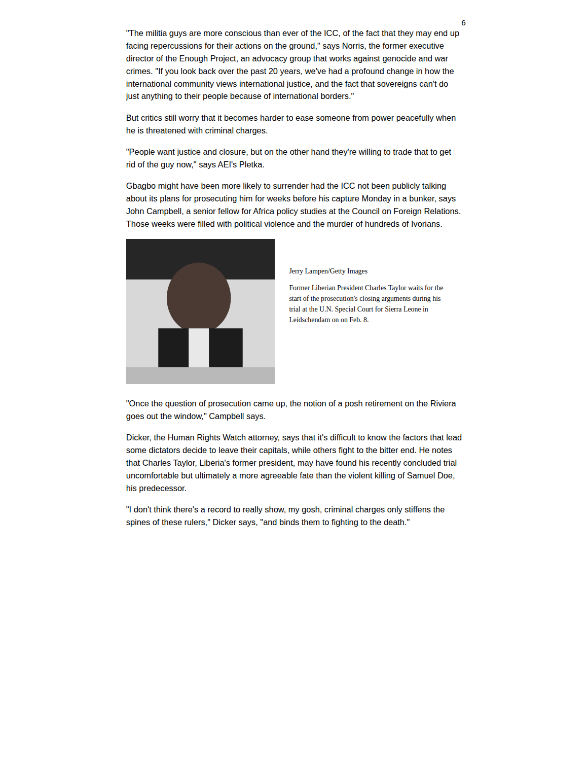6
"The militia guys are more conscious than ever of the ICC, of the fact that they may end up facing repercussions for their actions on the ground," says Norris, the former executive director of the Enough Project, an advocacy group that works against genocide and war crimes. "If you look back over the past 20 years, we've had a profound change in how the international community views international justice, and the fact that sovereigns can't do just anything to their people because of international borders."
But critics still worry that it becomes harder to ease someone from power peacefully when he is threatened with criminal charges.
"People want justice and closure, but on the other hand they're willing to trade that to get rid of the guy now," says AEI's Pletka.
Gbagbo might have been more likely to surrender had the ICC not been publicly talking about its plans for prosecuting him for weeks before his capture Monday in a bunker, says John Campbell, a senior fellow for Africa policy studies at the Council on Foreign Relations. Those weeks were filled with political violence and the murder of hundreds of Ivorians.
Jerry Lampen/Getty Images
Former Liberian President Charles Taylor waits for the start of the prosecution's closing arguments during his trial at the U.N. Special Court for Sierra Leone in Leidschendam on on Feb. 8.
"Once the question of prosecution came up, the notion of a posh retirement on the Riviera goes out the window," Campbell says.
Dicker, the Human Rights Watch attorney, says that it's difficult to know the factors that lead some dictators decide to leave their capitals, while others fight to the bitter end. He notes that Charles Taylor, Liberia's former president, may have found his recently concluded trial uncomfortable but ultimately a more agreeable fate than the violent killing of Samuel Doe, his predecessor.
"I don't think there's a record to really show, my gosh, criminal charges only stiffens the spines of these rulers," Dicker says, "and binds them to fighting to the death."